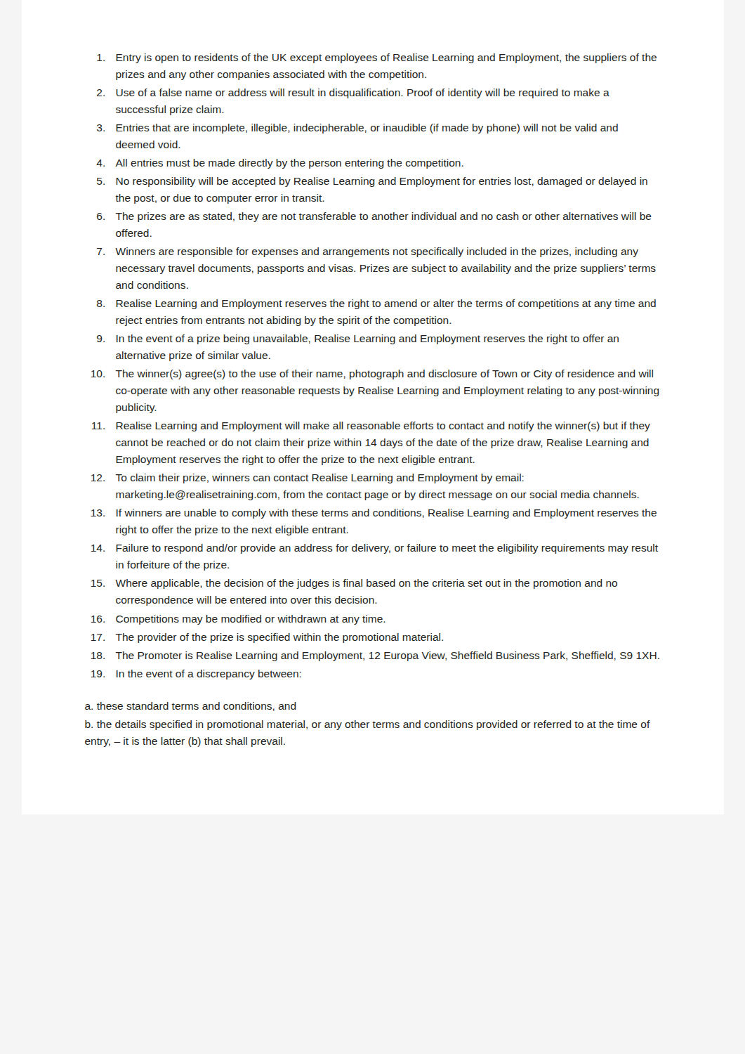Entry is open to residents of the UK except employees of Realise Learning and Employment, the suppliers of the prizes and any other companies associated with the competition.
Use of a false name or address will result in disqualification. Proof of identity will be required to make a successful prize claim.
Entries that are incomplete, illegible, indecipherable, or inaudible (if made by phone) will not be valid and deemed void.
All entries must be made directly by the person entering the competition.
No responsibility will be accepted by Realise Learning and Employment for entries lost, damaged or delayed in the post, or due to computer error in transit.
The prizes are as stated, they are not transferable to another individual and no cash or other alternatives will be offered.
Winners are responsible for expenses and arrangements not specifically included in the prizes, including any necessary travel documents, passports and visas. Prizes are subject to availability and the prize suppliers’ terms and conditions.
Realise Learning and Employment reserves the right to amend or alter the terms of competitions at any time and reject entries from entrants not abiding by the spirit of the competition.
In the event of a prize being unavailable, Realise Learning and Employment reserves the right to offer an alternative prize of similar value.
The winner(s) agree(s) to the use of their name, photograph and disclosure of Town or City of residence and will co-operate with any other reasonable requests by Realise Learning and Employment relating to any post-winning publicity.
Realise Learning and Employment will make all reasonable efforts to contact and notify the winner(s) but if they cannot be reached or do not claim their prize within 14 days of the date of the prize draw, Realise Learning and Employment reserves the right to offer the prize to the next eligible entrant.
To claim their prize, winners can contact Realise Learning and Employment by email: marketing.le@realisetraining.com, from the contact page or by direct message on our social media channels.
If winners are unable to comply with these terms and conditions, Realise Learning and Employment reserves the right to offer the prize to the next eligible entrant.
Failure to respond and/or provide an address for delivery, or failure to meet the eligibility requirements may result in forfeiture of the prize.
Where applicable, the decision of the judges is final based on the criteria set out in the promotion and no correspondence will be entered into over this decision.
Competitions may be modified or withdrawn at any time.
The provider of the prize is specified within the promotional material.
The Promoter is Realise Learning and Employment, 12 Europa View, Sheffield Business Park, Sheffield, S9 1XH.
In the event of a discrepancy between:
a. these standard terms and conditions, and
b. the details specified in promotional material, or any other terms and conditions provided or referred to at the time of entry, – it is the latter (b) that shall prevail.